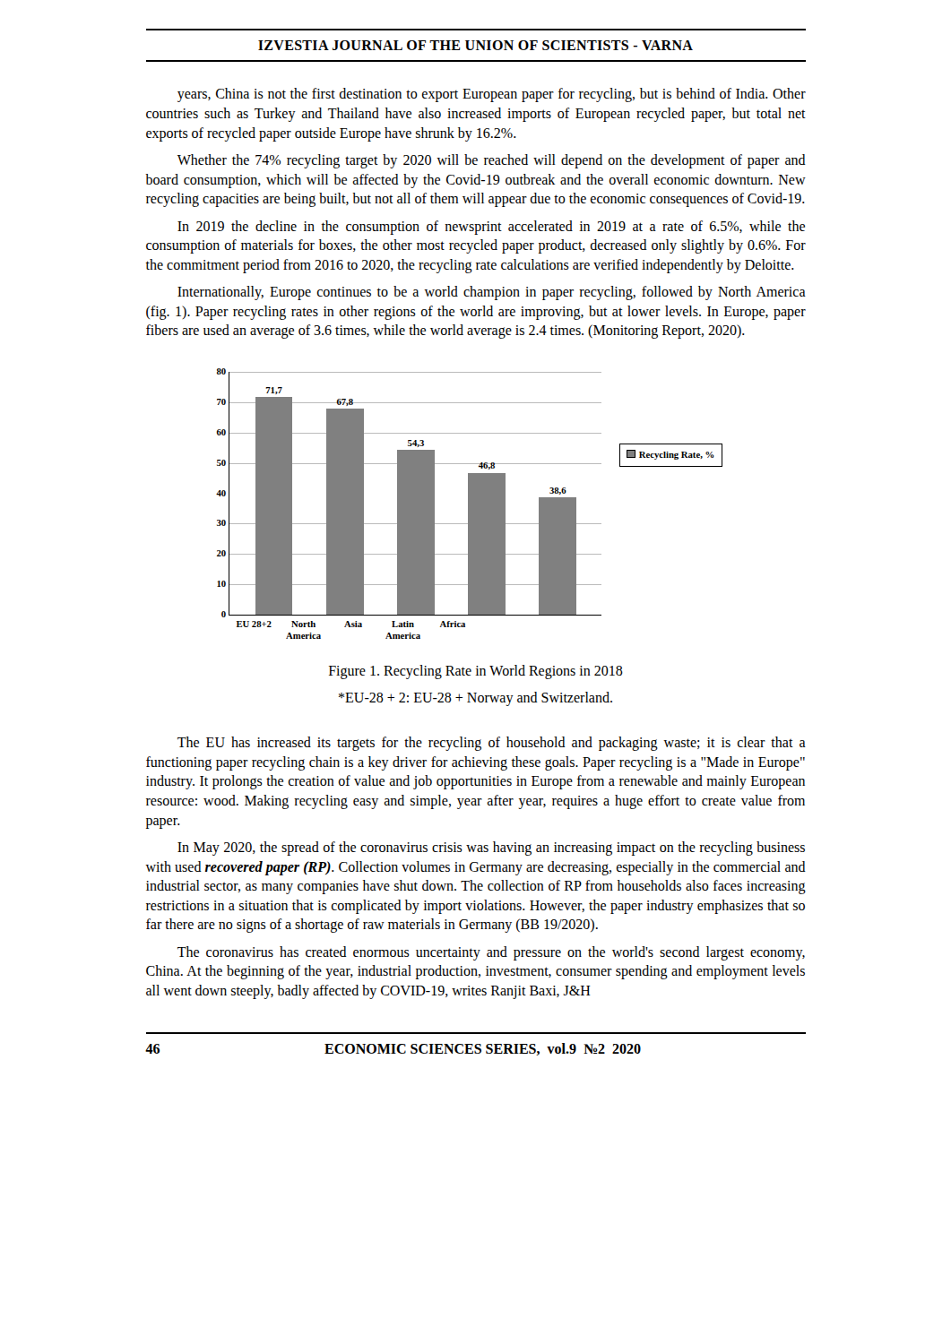IZVESTIA JOURNAL OF THE UNION OF SCIENTISTS - VARNA
years, China is not the first destination to export European paper for recycling, but is behind of India. Other countries such as Turkey and Thailand have also increased imports of European recycled paper, but total net exports of recycled paper outside Europe have shrunk by 16.2%.
Whether the 74% recycling target by 2020 will be reached will depend on the development of paper and board consumption, which will be affected by the Covid-19 outbreak and the overall economic downturn. New recycling capacities are being built, but not all of them will appear due to the economic consequences of Covid-19.
In 2019 the decline in the consumption of newsprint accelerated in 2019 at a rate of 6.5%, while the consumption of materials for boxes, the other most recycled paper product, decreased only slightly by 0.6%. For the commitment period from 2016 to 2020, the recycling rate calculations are verified independently by Deloitte.
Internationally, Europe continues to be a world champion in paper recycling, followed by North America (fig. 1). Paper recycling rates in other regions of the world are improving, but at lower levels. In Europe, paper fibers are used an average of 3.6 times, while the world average is 2.4 times. (Monitoring Report, 2020).
80 70 60 50 40 30 20 10 0
71,7
67,8
54,3
46,8
38,6
EU 28+2 North America Asia Latin America Africa
Recycling Rate, %
Figure 1. Recycling Rate in World Regions in 2018 *EU-28 + 2: EU-28 + Norway and Switzerland.
The EU has increased its targets for the recycling of household and packaging waste; it is clear that a functioning paper recycling chain is a key driver for achieving these goals. Paper recycling is a "Made in Europe" industry. It prolongs the creation of value and job opportunities in Europe from a renewable and mainly European resource: wood. Making recycling easy and simple, year after year, requires a huge effort to create value from paper.
In May 2020, the spread of the coronavirus crisis was having an increasing impact on the recycling business with used recovered paper (RP). Collection volumes in Germany are decreasing, especially in the commercial and industrial sector, as many companies have shut down. The collection of RP from households also faces increasing restrictions in a situation that is complicated by import violations. However, the paper industry emphasizes that so far there are no signs of a shortage of raw materials in Germany (BB 19/2020).
The coronavirus has created enormous uncertainty and pressure on the world's second largest economy, China. At the beginning of the year, industrial production, investment, consumer spending and employment levels all went down steeply, badly affected by COVID-19, writes Ranjit Baxi, J&H
46 ECONOMIC SCIENCES SERIES, vol.9 №2 2020